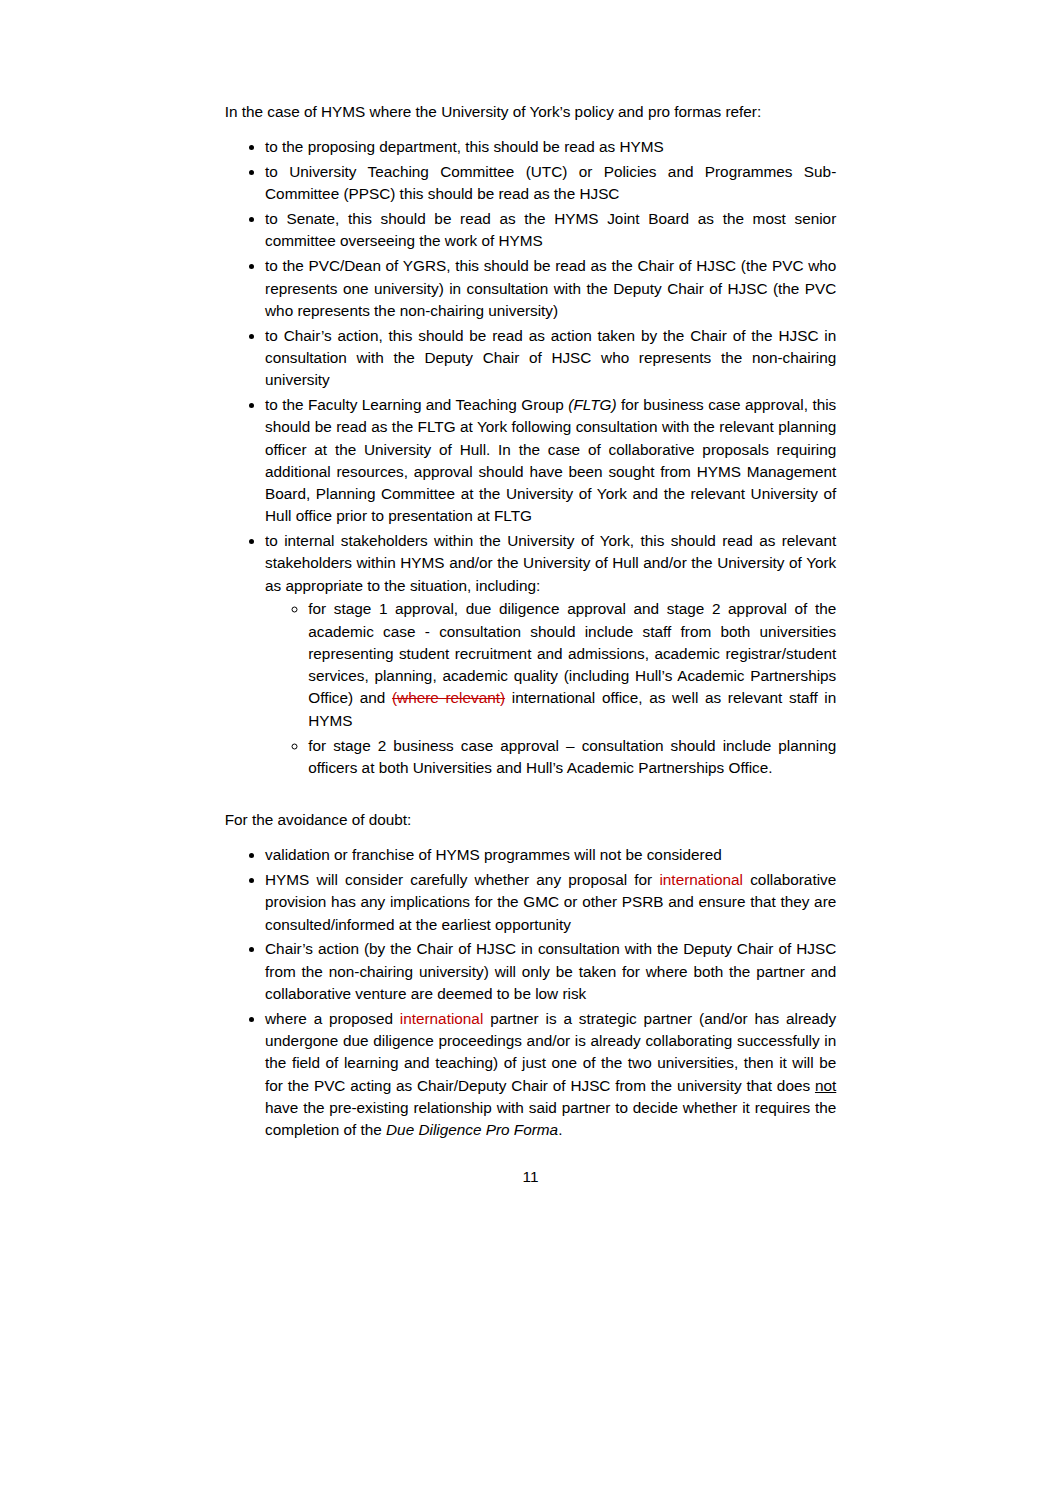In the case of HYMS where the University of York’s policy and pro formas refer:
to the proposing department, this should be read as HYMS
to University Teaching Committee (UTC) or Policies and Programmes Sub-Committee (PPSC) this should be read as the HJSC
to Senate, this should be read as the HYMS Joint Board as the most senior committee overseeing the work of HYMS
to the PVC/Dean of YGRS, this should be read as the Chair of HJSC (the PVC who represents one university) in consultation with the Deputy Chair of HJSC (the PVC who represents the non-chairing university)
to Chair’s action, this should be read as action taken by the Chair of the HJSC in consultation with the Deputy Chair of HJSC who represents the non-chairing university
to the Faculty Learning and Teaching Group (FLTG) for business case approval, this should be read as the FLTG at York following consultation with the relevant planning officer at the University of Hull. In the case of collaborative proposals requiring additional resources, approval should have been sought from HYMS Management Board, Planning Committee at the University of York and the relevant University of Hull office prior to presentation at FLTG
to internal stakeholders within the University of York, this should read as relevant stakeholders within HYMS and/or the University of Hull and/or the University of York as appropriate to the situation, including:
for stage 1 approval, due diligence approval and stage 2 approval of the academic case - consultation should include staff from both universities representing student recruitment and admissions, academic registrar/student services, planning, academic quality (including Hull’s Academic Partnerships Office) and (where relevant) international office, as well as relevant staff in HYMS
for stage 2 business case approval – consultation should include planning officers at both Universities and Hull’s Academic Partnerships Office.
For the avoidance of doubt:
validation or franchise of HYMS programmes will not be considered
HYMS will consider carefully whether any proposal for international collaborative provision has any implications for the GMC or other PSRB and ensure that they are consulted/informed at the earliest opportunity
Chair’s action (by the Chair of HJSC in consultation with the Deputy Chair of HJSC from the non-chairing university) will only be taken for where both the partner and collaborative venture are deemed to be low risk
where a proposed international partner is a strategic partner (and/or has already undergone due diligence proceedings and/or is already collaborating successfully in the field of learning and teaching) of just one of the two universities, then it will be for the PVC acting as Chair/Deputy Chair of HJSC from the university that does not have the pre-existing relationship with said partner to decide whether it requires the completion of the Due Diligence Pro Forma.
11